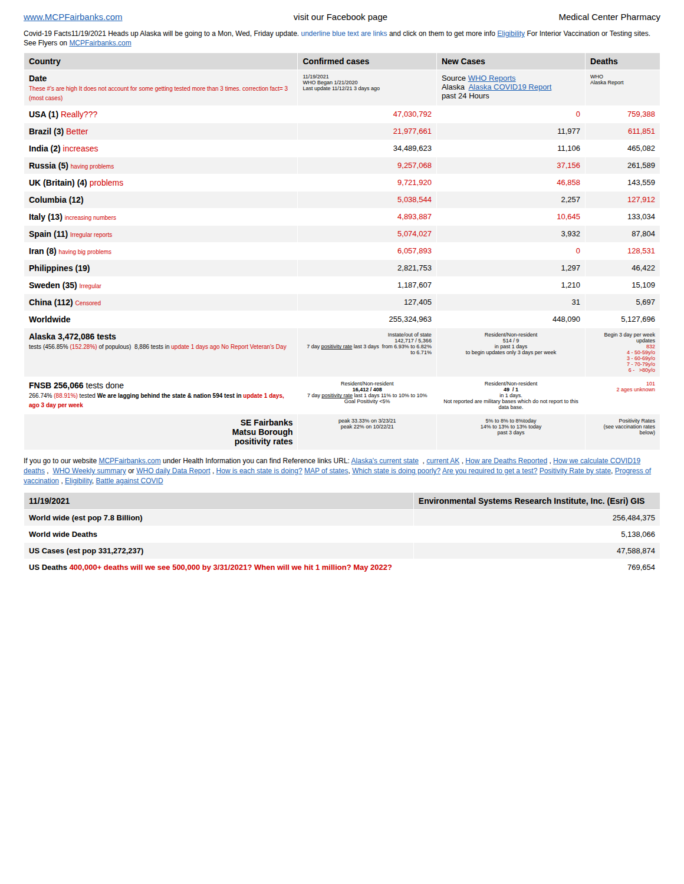www.MCPFairbanks.com visit our Facebook page Medical Center Pharmacy
Covid-19 Facts11/19/2021 Heads up Alaska will be going to a Mon, Wed, Friday update. underline blue text are links and click on them to get more info Eligibility For Interior Vaccination or Testing sites. See Flyers on MCPFairbanks.com
| Country | Confirmed cases | New Cases | Deaths |
| --- | --- | --- | --- |
| Date These #'s are high It does not account for some getting tested more than 3 times. correction fact= 3 (most cases) | 11/19/2021 WHO Began 1/21/2020 Last update 11/12/21 3 days ago | Source WHO Reports Alaska Alaska COVID19 Report past 24 Hours | WHO Alaska Report |
| USA (1) Really??? | 47,030,792 | 0 | 759,388 |
| Brazil (3) Better | 21,977,661 | 11,977 | 611,851 |
| India (2) increases | 34,489,623 | 11,106 | 465,082 |
| Russia (5) having problems | 9,257,068 | 37,156 | 261,589 |
| UK (Britain) (4) problems | 9,721,920 | 46,858 | 143,559 |
| Columbia (12) | 5,038,544 | 2,257 | 127,912 |
| Italy (13) increasing numbers | 4,893,887 | 10,645 | 133,034 |
| Spain (11) Irregular reports | 5,074,027 | 3,932 | 87,804 |
| Iran (8) having big problems | 6,057,893 | 0 | 128,531 |
| Philippines (19) | 2,821,753 | 1,297 | 46,422 |
| Sweden (35) Irregular | 1,187,607 | 1,210 | 15,109 |
| China (112) Censored | 127,405 | 31 | 5,697 |
| Worldwide | 255,324,963 | 448,090 | 5,127,696 |
| Alaska 3,472,086 tests tests (456.85% (152.28%) of populous) 8,886 tests in update 1 days ago No Report Veteran's Day | Instate/out of state 142,717 / 5,366 7 day positivity rate last 3 days from 6.93% to 6.82% to 6.71% | Resident/Non-resident 514 / 9 in past 1 days to begin updates only 3 days per week | Begin 3 day per week updates 832 4 - 50-59y/o 3 - 60-69y/o 7 - 70-79y/o 6 - >80y/o |
| FNSB 256,066 tests done 266.74% (88.91%) tested We are lagging behind the state & nation 594 test in update 1 days, ago 3 day per week | Resident/Non-resident 16,412 / 408 7 day positivity rate last 1 days 11% to 10% to 10% Goal Positivity <5% | Resident/Non-resident 49 / 1 in 1 days. Not reported are military bases which do not report to this data base. | 101 2 ages unknown |
| SE Fairbanks Matsu Borough positivity rates | peak 33.33% on 3/23/21 peak 22% on 10/22/21 | 5% to 8% to 8%today 14% to 13% to 13% today past 3 days | Positivity Rates (see vaccination rates below) |
If you go to our website MCPFairbanks.com under Health Information you can find Reference links URL: Alaska's current state , current AK , How are Deaths Reported , How we calculate COVID19 deaths , WHO Weekly summary or WHO daily Data Report , How is each state is doing? MAP of states, Which state is doing poorly? Are you required to get a test? Positivity Rate by state, Progress of vaccination , Eligibility, Battle against COVID
| 11/19/2021 | Environmental Systems Research Institute, Inc. (Esri) GIS |
| --- | --- |
| World wide (est pop 7.8 Billion) | 256,484,375 |
| World wide Deaths | 5,138,066 |
| US Cases (est pop 331,272,237) | 47,588,874 |
| US Deaths 400,000+ deaths will we see 500,000 by 3/31/2021? When will we hit 1 million? May 2022? | 769,654 |